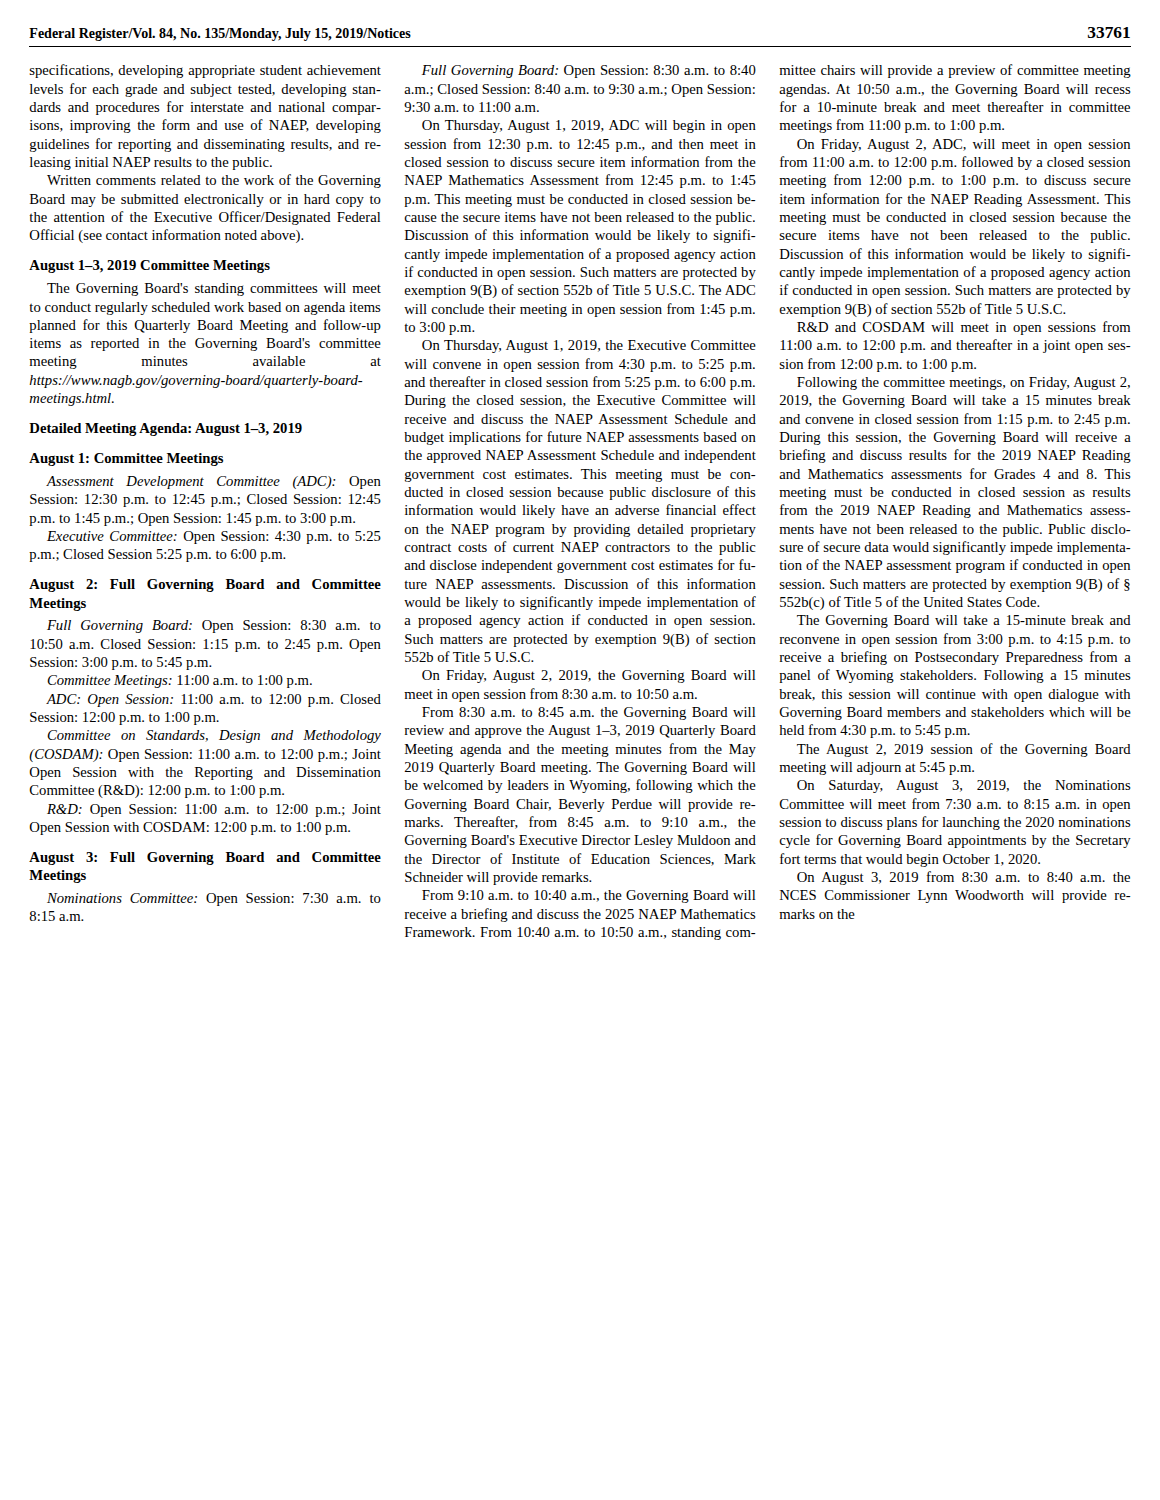Federal Register/Vol. 84, No. 135/Monday, July 15, 2019/Notices
33761
specifications, developing appropriate student achievement levels for each grade and subject tested, developing standards and procedures for interstate and national comparisons, improving the form and use of NAEP, developing guidelines for reporting and disseminating results, and releasing initial NAEP results to the public.
Written comments related to the work of the Governing Board may be submitted electronically or in hard copy to the attention of the Executive Officer/Designated Federal Official (see contact information noted above).
August 1–3, 2019 Committee Meetings
The Governing Board's standing committees will meet to conduct regularly scheduled work based on agenda items planned for this Quarterly Board Meeting and follow-up items as reported in the Governing Board's committee meeting minutes available at https://www.nagb.gov/governing-board/quarterly-board-meetings.html.
Detailed Meeting Agenda: August 1–3, 2019
August 1: Committee Meetings
Assessment Development Committee (ADC): Open Session: 12:30 p.m. to 12:45 p.m.; Closed Session: 12:45 p.m. to 1:45 p.m.; Open Session: 1:45 p.m. to 3:00 p.m.
Executive Committee: Open Session: 4:30 p.m. to 5:25 p.m.; Closed Session 5:25 p.m. to 6:00 p.m.
August 2: Full Governing Board and Committee Meetings
Full Governing Board: Open Session: 8:30 a.m. to 10:50 a.m. Closed Session: 1:15 p.m. to 2:45 p.m. Open Session: 3:00 p.m. to 5:45 p.m.
Committee Meetings: 11:00 a.m. to 1:00 p.m.
ADC: Open Session: 11:00 a.m. to 12:00 p.m. Closed Session: 12:00 p.m. to 1:00 p.m.
Committee on Standards, Design and Methodology (COSDAM): Open Session: 11:00 a.m. to 12:00 p.m.; Joint Open Session with the Reporting and Dissemination Committee (R&D): 12:00 p.m. to 1:00 p.m.
R&D: Open Session: 11:00 a.m. to 12:00 p.m.; Joint Open Session with COSDAM: 12:00 p.m. to 1:00 p.m.
August 3: Full Governing Board and Committee Meetings
Nominations Committee: Open Session: 7:30 a.m. to 8:15 a.m.
Full Governing Board: Open Session: 8:30 a.m. to 8:40 a.m.; Closed Session: 8:40 a.m. to 9:30 a.m.; Open Session: 9:30 a.m. to 11:00 a.m.
On Thursday, August 1, 2019, ADC will begin in open session from 12:30 p.m. to 12:45 p.m., and then meet in closed session to discuss secure item information from the NAEP Mathematics Assessment from 12:45 p.m. to 1:45 p.m. This meeting must be conducted in closed session because the secure items have not been released to the public. Discussion of this information would be likely to significantly impede implementation of a proposed agency action if conducted in open session. Such matters are protected by exemption 9(B) of section 552b of Title 5 U.S.C. The ADC will conclude their meeting in open session from 1:45 p.m. to 3:00 p.m.
On Thursday, August 1, 2019, the Executive Committee will convene in open session from 4:30 p.m. to 5:25 p.m. and thereafter in closed session from 5:25 p.m. to 6:00 p.m. During the closed session, the Executive Committee will receive and discuss the NAEP Assessment Schedule and budget implications for future NAEP assessments based on the approved NAEP Assessment Schedule and independent government cost estimates. This meeting must be conducted in closed session because public disclosure of this information would likely have an adverse financial effect on the NAEP program by providing detailed proprietary contract costs of current NAEP contractors to the public and disclose independent government cost estimates for future NAEP assessments. Discussion of this information would be likely to significantly impede implementation of a proposed agency action if conducted in open session. Such matters are protected by exemption 9(B) of section 552b of Title 5 U.S.C.
On Friday, August 2, 2019, the Governing Board will meet in open session from 8:30 a.m. to 10:50 a.m.
From 8:30 a.m. to 8:45 a.m. the Governing Board will review and approve the August 1–3, 2019 Quarterly Board Meeting agenda and the meeting minutes from the May 2019 Quarterly Board meeting. The Governing Board will be welcomed by leaders in Wyoming, following which the Governing Board Chair, Beverly Perdue will provide remarks. Thereafter, from 8:45 a.m. to 9:10 a.m., the Governing Board's Executive Director Lesley Muldoon and the Director of Institute of Education Sciences, Mark Schneider will provide remarks.
From 9:10 a.m. to 10:40 a.m., the Governing Board will receive a briefing and discuss the 2025 NAEP Mathematics Framework. From 10:40 a.m. to 10:50 a.m., standing committee chairs will provide a preview of committee meeting agendas. At 10:50 a.m., the Governing Board will recess for a 10-minute break and meet thereafter in committee meetings from 11:00 p.m. to 1:00 p.m.
On Friday, August 2, ADC, will meet in open session from 11:00 a.m. to 12:00 p.m. followed by a closed session meeting from 12:00 p.m. to 1:00 p.m. to discuss secure item information for the NAEP Reading Assessment. This meeting must be conducted in closed session because the secure items have not been released to the public. Discussion of this information would be likely to significantly impede implementation of a proposed agency action if conducted in open session. Such matters are protected by exemption 9(B) of section 552b of Title 5 U.S.C.
R&D and COSDAM will meet in open sessions from 11:00 a.m. to 12:00 p.m. and thereafter in a joint open session from 12:00 p.m. to 1:00 p.m.
Following the committee meetings, on Friday, August 2, 2019, the Governing Board will take a 15 minutes break and convene in closed session from 1:15 p.m. to 2:45 p.m. During this session, the Governing Board will receive a briefing and discuss results for the 2019 NAEP Reading and Mathematics assessments for Grades 4 and 8. This meeting must be conducted in closed session as results from the 2019 NAEP Reading and Mathematics assessments have not been released to the public. Public disclosure of secure data would significantly impede implementation of the NAEP assessment program if conducted in open session. Such matters are protected by exemption 9(B) of § 552b(c) of Title 5 of the United States Code.
The Governing Board will take a 15-minute break and reconvene in open session from 3:00 p.m. to 4:15 p.m. to receive a briefing on Postsecondary Preparedness from a panel of Wyoming stakeholders. Following a 15 minutes break, this session will continue with open dialogue with Governing Board members and stakeholders which will be held from 4:30 p.m. to 5:45 p.m.
The August 2, 2019 session of the Governing Board meeting will adjourn at 5:45 p.m.
On Saturday, August 3, 2019, the Nominations Committee will meet from 7:30 a.m. to 8:15 a.m. in open session to discuss plans for launching the 2020 nominations cycle for Governing Board appointments by the Secretary fort terms that would begin October 1, 2020.
On August 3, 2019 from 8:30 a.m. to 8:40 a.m. the NCES Commissioner Lynn Woodworth will provide remarks on the